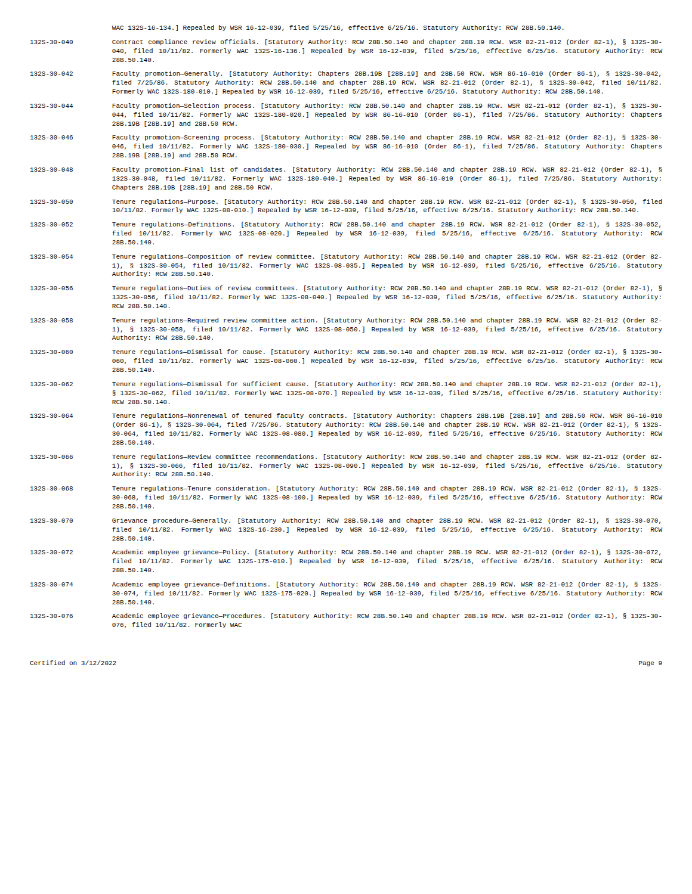| | WAC 132S-16-134.] Repealed by WSR 16-12-039, filed 5/25/16, effective 6/25/16. Statutory Authority: RCW 28B.50.140. |
| 132S-30-040 | Contract compliance review officials. [Statutory Authority: RCW 28B.50.140 and chapter 28B.19 RCW. WSR 82-21-012 (Order 82-1), § 132S-30-040, filed 10/11/82. Formerly WAC 132S-16-136.] Repealed by WSR 16-12-039, filed 5/25/16, effective 6/25/16. Statutory Authority: RCW 28B.50.140. |
| 132S-30-042 | Faculty promotion—Generally. [Statutory Authority: Chapters 28B.19B [28B.19] and 28B.50 RCW. WSR 86-16-010 (Order 86-1), § 132S-30-042, filed 7/25/86. Statutory Authority: RCW 28B.50.140 and chapter 28B.19 RCW. WSR 82-21-012 (Order 82-1), § 132S-30-042, filed 10/11/82. Formerly WAC 132S-180-010.] Repealed by WSR 16-12-039, filed 5/25/16, effective 6/25/16. Statutory Authority: RCW 28B.50.140. |
| 132S-30-044 | Faculty promotion—Selection process. [Statutory Authority: RCW 28B.50.140 and chapter 28B.19 RCW. WSR 82-21-012 (Order 82-1), § 132S-30-044, filed 10/11/82. Formerly WAC 132S-180-020.] Repealed by WSR 86-16-010 (Order 86-1), filed 7/25/86. Statutory Authority: Chapters 28B.19B [28B.19] and 28B.50 RCW. |
| 132S-30-046 | Faculty promotion—Screening process. [Statutory Authority: RCW 28B.50.140 and chapter 28B.19 RCW. WSR 82-21-012 (Order 82-1), § 132S-30-046, filed 10/11/82. Formerly WAC 132S-180-030.] Repealed by WSR 86-16-010 (Order 86-1), filed 7/25/86. Statutory Authority: Chapters 28B.19B [28B.19] and 28B.50 RCW. |
| 132S-30-048 | Faculty promotion—Final list of candidates. [Statutory Authority: RCW 28B.50.140 and chapter 28B.19 RCW. WSR 82-21-012 (Order 82-1), § 132S-30-048, filed 10/11/82. Formerly WAC 132S-180-040.] Repealed by WSR 86-16-010 (Order 86-1), filed 7/25/86. Statutory Authority: Chapters 28B.19B [28B.19] and 28B.50 RCW. |
| 132S-30-050 | Tenure regulations—Purpose. [Statutory Authority: RCW 28B.50.140 and chapter 28B.19 RCW. WSR 82-21-012 (Order 82-1), § 132S-30-050, filed 10/11/82. Formerly WAC 132S-08-010.] Repealed by WSR 16-12-039, filed 5/25/16, effective 6/25/16. Statutory Authority: RCW 28B.50.140. |
| 132S-30-052 | Tenure regulations—Definitions. [Statutory Authority: RCW 28B.50.140 and chapter 28B.19 RCW. WSR 82-21-012 (Order 82-1), § 132S-30-052, filed 10/11/82. Formerly WAC 132S-08-020.] Repealed by WSR 16-12-039, filed 5/25/16, effective 6/25/16. Statutory Authority: RCW 28B.50.140. |
| 132S-30-054 | Tenure regulations—Composition of review committee. [Statutory Authority: RCW 28B.50.140 and chapter 28B.19 RCW. WSR 82-21-012 (Order 82-1), § 132S-30-054, filed 10/11/82. Formerly WAC 132S-08-035.] Repealed by WSR 16-12-039, filed 5/25/16, effective 6/25/16. Statutory Authority: RCW 28B.50.140. |
| 132S-30-056 | Tenure regulations—Duties of review committees. [Statutory Authority: RCW 28B.50.140 and chapter 28B.19 RCW. WSR 82-21-012 (Order 82-1), § 132S-30-056, filed 10/11/82. Formerly WAC 132S-08-040.] Repealed by WSR 16-12-039, filed 5/25/16, effective 6/25/16. Statutory Authority: RCW 28B.50.140. |
| 132S-30-058 | Tenure regulations—Required review committee action. [Statutory Authority: RCW 28B.50.140 and chapter 28B.19 RCW. WSR 82-21-012 (Order 82-1), § 132S-30-058, filed 10/11/82. Formerly WAC 132S-08-050.] Repealed by WSR 16-12-039, filed 5/25/16, effective 6/25/16. Statutory Authority: RCW 28B.50.140. |
| 132S-30-060 | Tenure regulations—Dismissal for cause. [Statutory Authority: RCW 28B.50.140 and chapter 28B.19 RCW. WSR 82-21-012 (Order 82-1), § 132S-30-060, filed 10/11/82. Formerly WAC 132S-08-060.] Repealed by WSR 16-12-039, filed 5/25/16, effective 6/25/16. Statutory Authority: RCW 28B.50.140. |
| 132S-30-062 | Tenure regulations—Dismissal for sufficient cause. [Statutory Authority: RCW 28B.50.140 and chapter 28B.19 RCW. WSR 82-21-012 (Order 82-1), § 132S-30-062, filed 10/11/82. Formerly WAC 132S-08-070.] Repealed by WSR 16-12-039, filed 5/25/16, effective 6/25/16. Statutory Authority: RCW 28B.50.140. |
| 132S-30-064 | Tenure regulations—Nonrenewal of tenured faculty contracts. [Statutory Authority: Chapters 28B.19B [28B.19] and 28B.50 RCW. WSR 86-16-010 (Order 86-1), § 132S-30-064, filed 7/25/86. Statutory Authority: RCW 28B.50.140 and chapter 28B.19 RCW. WSR 82-21-012 (Order 82-1), § 132S-30-064, filed 10/11/82. Formerly WAC 132S-08-080.] Repealed by WSR 16-12-039, filed 5/25/16, effective 6/25/16. Statutory Authority: RCW 28B.50.140. |
| 132S-30-066 | Tenure regulations—Review committee recommendations. [Statutory Authority: RCW 28B.50.140 and chapter 28B.19 RCW. WSR 82-21-012 (Order 82-1), § 132S-30-066, filed 10/11/82. Formerly WAC 132S-08-090.] Repealed by WSR 16-12-039, filed 5/25/16, effective 6/25/16. Statutory Authority: RCW 28B.50.140. |
| 132S-30-068 | Tenure regulations—Tenure consideration. [Statutory Authority: RCW 28B.50.140 and chapter 28B.19 RCW. WSR 82-21-012 (Order 82-1), § 132S-30-068, filed 10/11/82. Formerly WAC 132S-08-100.] Repealed by WSR 16-12-039, filed 5/25/16, effective 6/25/16. Statutory Authority: RCW 28B.50.140. |
| 132S-30-070 | Grievance procedure—Generally. [Statutory Authority: RCW 28B.50.140 and chapter 28B.19 RCW. WSR 82-21-012 (Order 82-1), § 132S-30-070, filed 10/11/82. Formerly WAC 132S-16-230.] Repealed by WSR 16-12-039, filed 5/25/16, effective 6/25/16. Statutory Authority: RCW 28B.50.140. |
| 132S-30-072 | Academic employee grievance—Policy. [Statutory Authority: RCW 28B.50.140 and chapter 28B.19 RCW. WSR 82-21-012 (Order 82-1), § 132S-30-072, filed 10/11/82. Formerly WAC 132S-175-010.] Repealed by WSR 16-12-039, filed 5/25/16, effective 6/25/16. Statutory Authority: RCW 28B.50.140. |
| 132S-30-074 | Academic employee grievance—Definitions. [Statutory Authority: RCW 28B.50.140 and chapter 28B.19 RCW. WSR 82-21-012 (Order 82-1), § 132S-30-074, filed 10/11/82. Formerly WAC 132S-175-020.] Repealed by WSR 16-12-039, filed 5/25/16, effective 6/25/16. Statutory Authority: RCW 28B.50.140. |
| 132S-30-076 | Academic employee grievance—Procedures. [Statutory Authority: RCW 28B.50.140 and chapter 28B.19 RCW. WSR 82-21-012 (Order 82-1), § 132S-30-076, filed 10/11/82. Formerly WAC |
Certified on 3/12/2022 Page 9